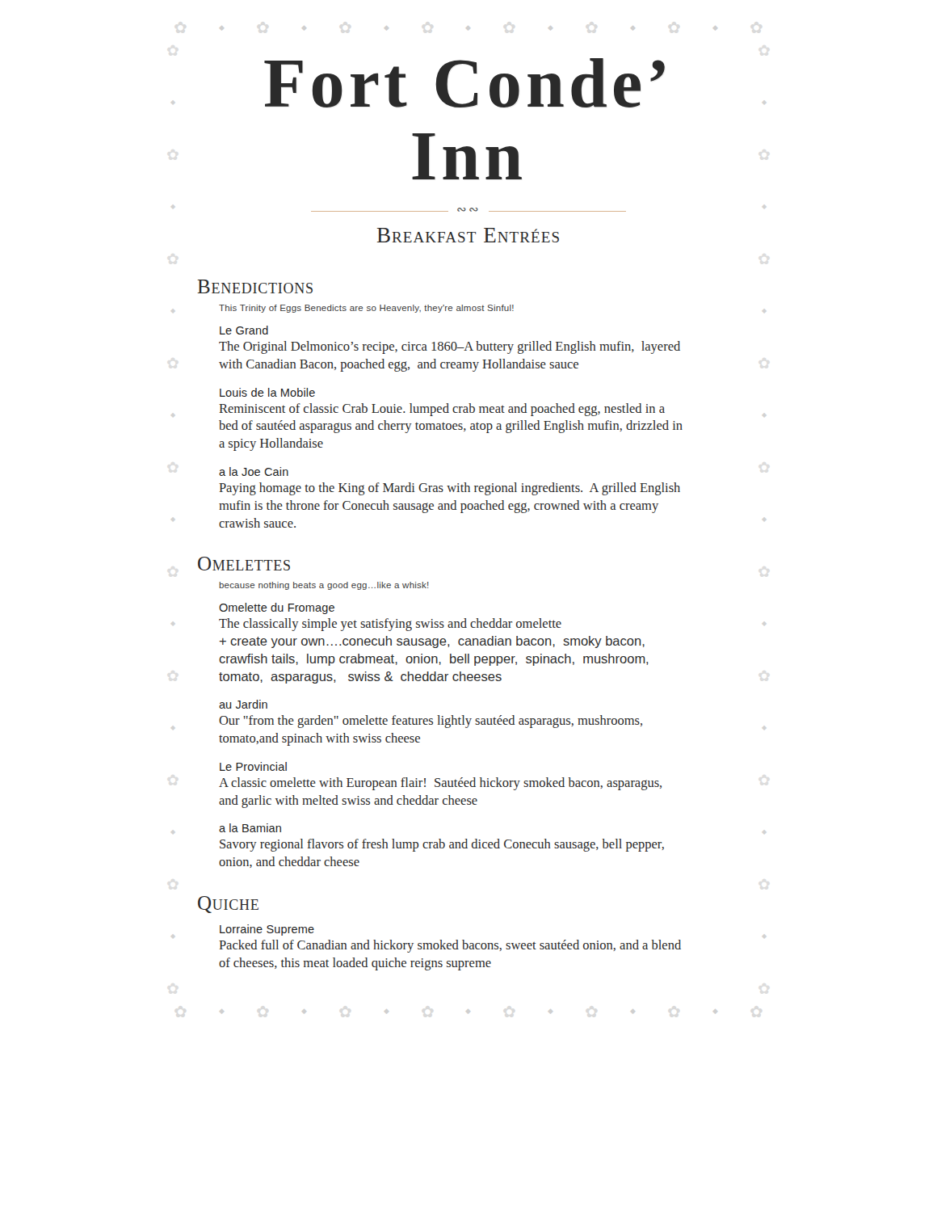✿◆ ✿◆ ✿◆ ✿◆ ✿◆ ✿◆ ✿◆ ✿
✿◆ ✿◆ ✿◆ ✿◆ ✿◆ ✿◆ ✿◆ ✿◆ ✿◆ ✿
✿◆ ✿◆ ✿◆ ✿◆ ✿◆ ✿◆ ✿◆ ✿◆ ✿◆ ✿
Fort Conde’ Inn
∾∾
Breakfast Entrées
Benedictions
This Trinity of Eggs Benedicts are so Heavenly, they're almost Sinful!
Le Grand
The Original Delmonico’s recipe, circa 1860–A buttery grilled English mufin, layered with Canadian Bacon, poached egg, and creamy Hollandaise sauce
Louis de la Mobile
Reminiscent of classic Crab Louie. lumped crab meat and poached egg, nestled in a bed of sautéed asparagus and cherry tomatoes, atop a grilled English mufin, drizzled in a spicy Hollandaise
a la Joe Cain
Paying homage to the King of Mardi Gras with regional ingredients. A grilled English mufin is the throne for Conecuh sausage and poached egg, crowned with a creamy crawish sauce.
Omelettes
because nothing beats a good egg…like a whisk!
Omelette du Fromage
The classically simple yet satisfying swiss and cheddar omelette
+ create your own….conecuh sausage, canadian bacon, smoky bacon, crawfish tails, lump crabmeat, onion, bell pepper, spinach, mushroom, tomato, asparagus, swiss & cheddar cheeses
au Jardin
Our "from the garden" omelette features lightly sautéed asparagus, mushrooms, tomato,and spinach with swiss cheese
Le Provincial
A classic omelette with European flair! Sautéed hickory smoked bacon, asparagus, and garlic with melted swiss and cheddar cheese
a la Bamian
Savory regional flavors of fresh lump crab and diced Conecuh sausage, bell pepper, onion, and cheddar cheese
Quiche
Lorraine Supreme
Packed full of Canadian and hickory smoked bacons, sweet sautéed onion, and a blend of cheeses, this meat loaded quiche reigns supreme
✿◆ ✿◆ ✿◆ ✿◆ ✿◆ ✿◆ ✿◆ ✿